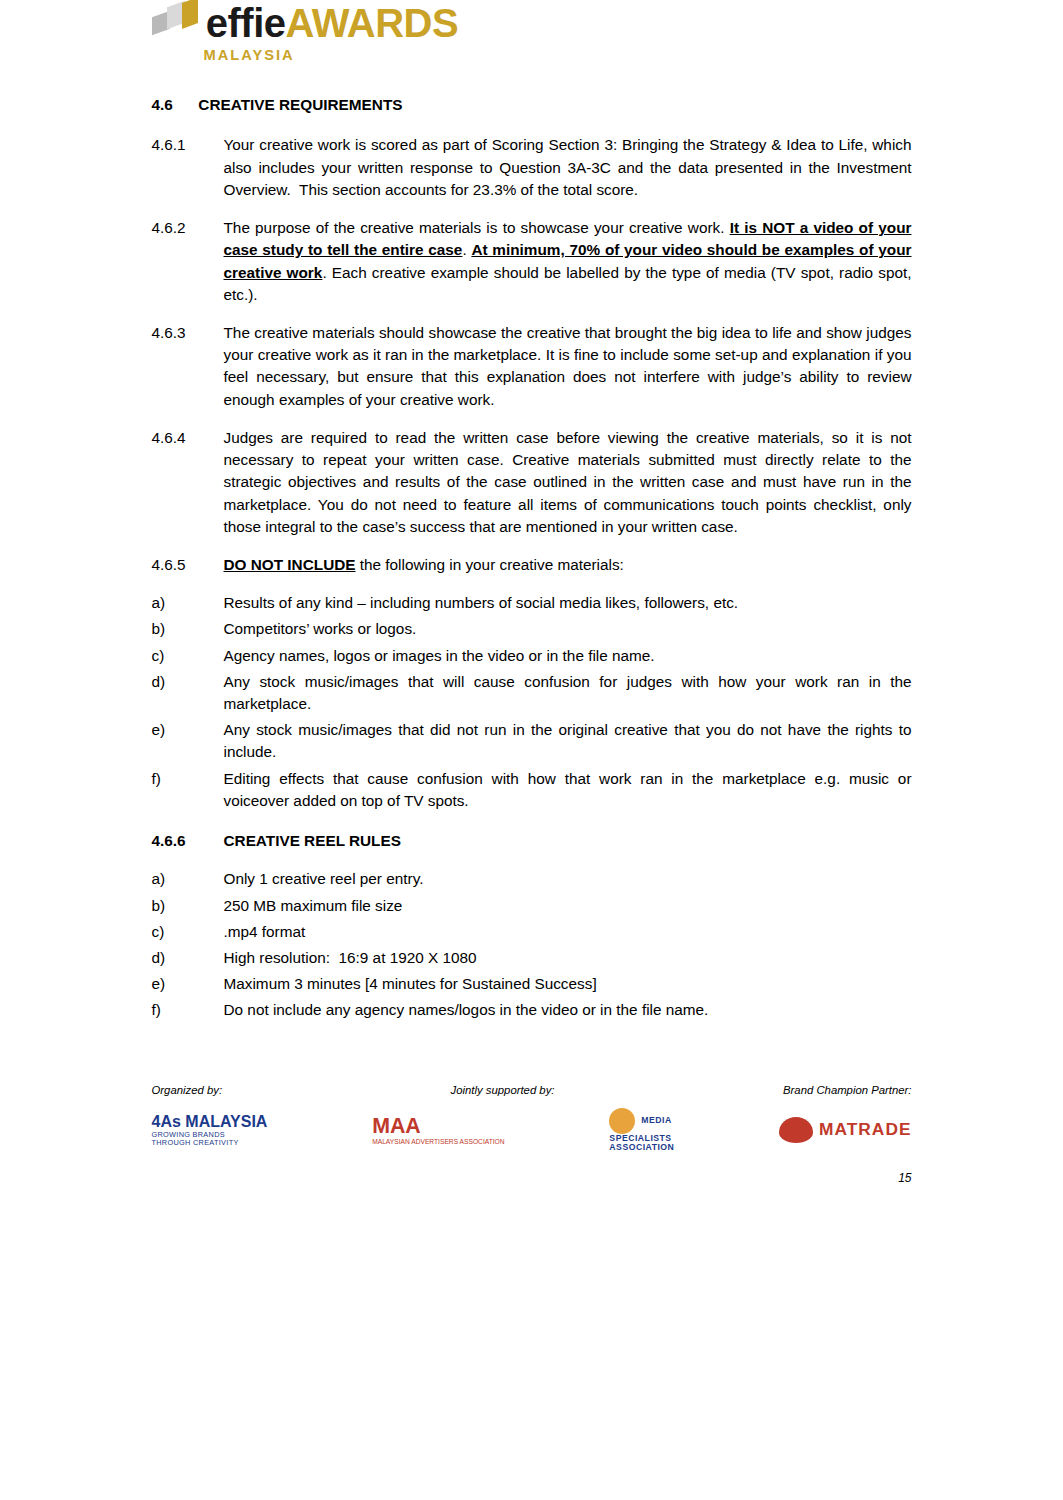effie AWARDS
MALAYSIA
4.6 CREATIVE REQUIREMENTS
4.6.1
Your creative work is scored as part of Scoring Section 3: Bringing the Strategy & Idea to Life, which also includes your written response to Question 3A-3C and the data presented in the Investment Overview. This section accounts for 23.3% of the total score.
4.6.2
The purpose of the creative materials is to showcase your creative work. It is NOT a video of your case study to tell the entire case. At minimum, 70% of your video should be examples of your creative work. Each creative example should be labelled by the type of media (TV spot, radio spot, etc.).
4.6.3
The creative materials should showcase the creative that brought the big idea to life and show judges your creative work as it ran in the marketplace. It is fine to include some set-up and explanation if you feel necessary, but ensure that this explanation does not interfere with judge’s ability to review enough examples of your creative work.
4.6.4
Judges are required to read the written case before viewing the creative materials, so it is not necessary to repeat your written case. Creative materials submitted must directly relate to the strategic objectives and results of the case outlined in the written case and must have run in the marketplace. You do not need to feature all items of communications touch points checklist, only those integral to the case’s success that are mentioned in your written case.
4.6.5
DO NOT INCLUDE the following in your creative materials:
a) Results of any kind – including numbers of social media likes, followers, etc.
b) Competitors’ works or logos.
c) Agency names, logos or images in the video or in the file name.
d) Any stock music/images that will cause confusion for judges with how your work ran in the marketplace.
e) Any stock music/images that did not run in the original creative that you do not have the rights to include.
f) Editing effects that cause confusion with how that work ran in the marketplace e.g. music or voiceover added on top of TV spots.
4.6.6
CREATIVE REEL RULES
a) Only 1 creative reel per entry.
b) 250 MB maximum file size
c).mp4 format
d) High resolution: 16:9 at 1920 X 1080
e) Maximum 3 minutes [4 minutes for Sustained Success]
f) Do not include any agency names/logos in the video or in the file name.
Organized by: Jointly supported by: Brand Champion Partner:
4As MALAYSIA GROWING BRANDS
THROUGH CREATIVITY
MAA MALAYSIAN ADVERTISERS ASSOCIATION
MEDIA
SPECIALISTS
ASSOCIATION
MATRADE
15